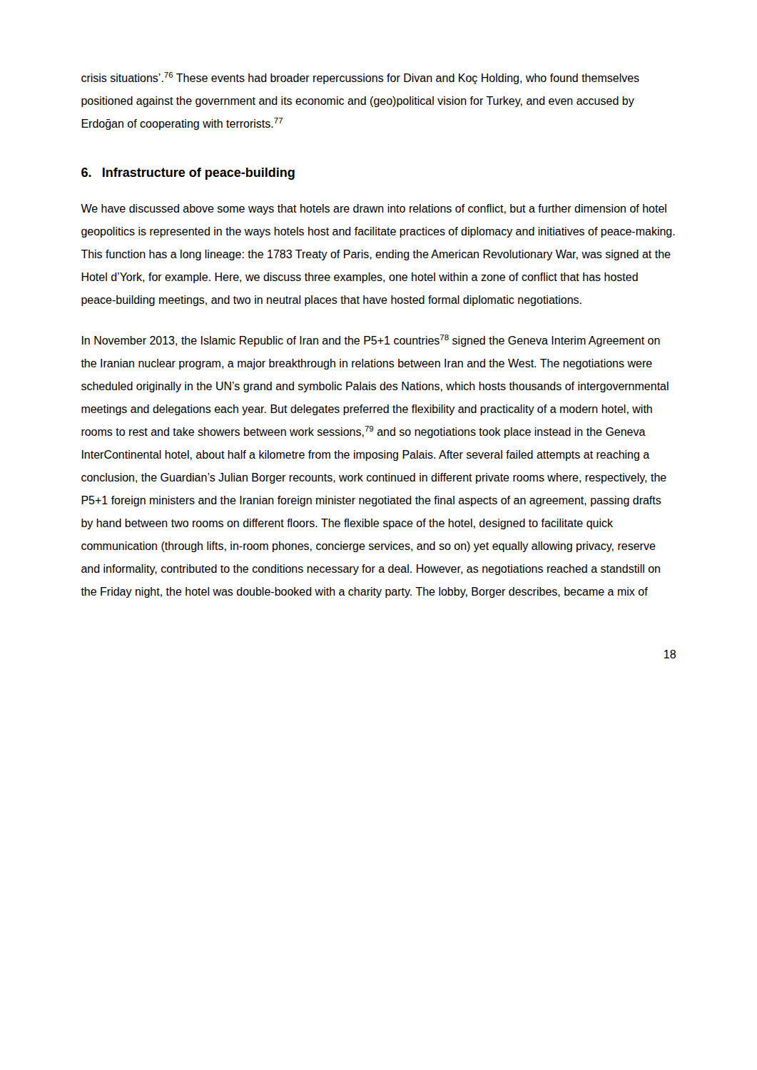crisis situations’.76 These events had broader repercussions for Divan and Koç Holding, who found themselves positioned against the government and its economic and (geo)political vision for Turkey, and even accused by Erdoğan of cooperating with terrorists.77
6. Infrastructure of peace-building
We have discussed above some ways that hotels are drawn into relations of conflict, but a further dimension of hotel geopolitics is represented in the ways hotels host and facilitate practices of diplomacy and initiatives of peace-making. This function has a long lineage: the 1783 Treaty of Paris, ending the American Revolutionary War, was signed at the Hotel d’York, for example. Here, we discuss three examples, one hotel within a zone of conflict that has hosted peace-building meetings, and two in neutral places that have hosted formal diplomatic negotiations.
In November 2013, the Islamic Republic of Iran and the P5+1 countries78 signed the Geneva Interim Agreement on the Iranian nuclear program, a major breakthrough in relations between Iran and the West. The negotiations were scheduled originally in the UN’s grand and symbolic Palais des Nations, which hosts thousands of intergovernmental meetings and delegations each year. But delegates preferred the flexibility and practicality of a modern hotel, with rooms to rest and take showers between work sessions,79 and so negotiations took place instead in the Geneva InterContinental hotel, about half a kilometre from the imposing Palais. After several failed attempts at reaching a conclusion, the Guardian’s Julian Borger recounts, work continued in different private rooms where, respectively, the P5+1 foreign ministers and the Iranian foreign minister negotiated the final aspects of an agreement, passing drafts by hand between two rooms on different floors. The flexible space of the hotel, designed to facilitate quick communication (through lifts, in-room phones, concierge services, and so on) yet equally allowing privacy, reserve and informality, contributed to the conditions necessary for a deal. However, as negotiations reached a standstill on the Friday night, the hotel was double-booked with a charity party. The lobby, Borger describes, became a mix of
18